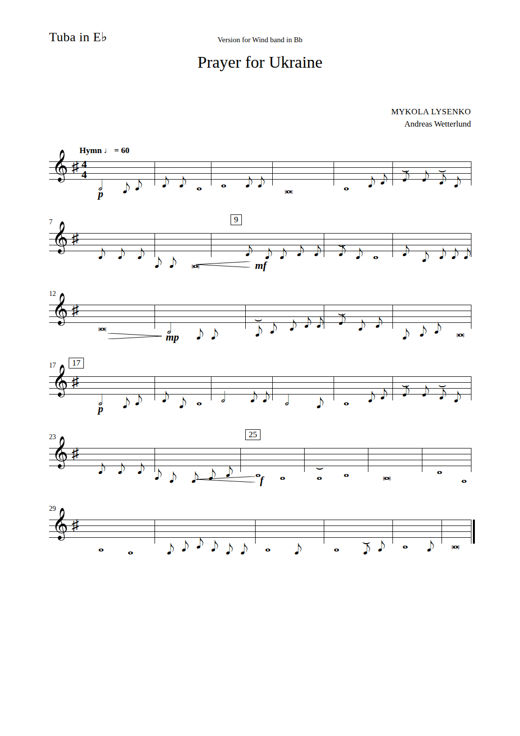Tuba in E♭
Version for Wind band in Bb
Prayer for Ukraine
MYKOLA LYSENKO
Andreas Wetterlund
Hymn ♩ = 60
𝄞
♯
4
4
𝅗𝅥
𝅘𝅥𝅮
𝅘𝅥𝅮
𝅘𝅥𝅮
𝅘𝅥𝅮
𝅝
𝅝
𝅘𝅥𝅮
𝅘𝅥𝅮
𝅜
𝅝
𝅘𝅥𝅮
𝅘𝅥𝅮
𝅘𝅥𝅮
𝅘𝅥𝅮
𝅘𝅥𝅮
𝅘𝅥𝅮
⌣
⌣
p
7
9
𝄞
♯
𝅘𝅥𝅮
𝅘𝅥𝅮
𝅘𝅥𝅮
𝅘𝅥𝅮
𝅘𝅥𝅮
𝅜
𝅘𝅥𝅮
𝅘𝅥𝅮
𝅘𝅥𝅮
𝅘𝅥𝅮
𝅘𝅥𝅮
𝅘𝅥𝅮
𝅘𝅥𝅮
𝅝
⌣
𝅘𝅥𝅮
𝅘𝅥𝅮
𝅘𝅥𝅮
𝅘𝅥𝅮
𝅘𝅥𝅮
mf
12
𝄞
♯
𝅜
𝅗𝅥
𝅘𝅥𝅮
𝅘𝅥𝅮
𝅘𝅥𝅮
𝅘𝅥𝅮
𝅘𝅥𝅮
𝅘𝅥𝅮
𝅘𝅥𝅮
⌣
𝅘𝅥𝅮
𝅘𝅥𝅮
𝅘𝅥𝅮
⌣
𝅘𝅥𝅮
𝅘𝅥𝅮
𝅘𝅥𝅮
𝅜
mp
17
17
𝄞
♯
𝅗𝅥
𝅘𝅥𝅮
𝅘𝅥𝅮
𝅘𝅥𝅮
𝅘𝅥𝅮
𝅝
𝅗𝅥
𝅘𝅥𝅮
𝅘𝅥𝅮
𝅗𝅥
𝅘𝅥𝅮
𝅝
𝅘𝅥𝅮
𝅘𝅥𝅮
𝅘𝅥𝅮
𝅘𝅥𝅮
𝅘𝅥𝅮
𝅘𝅥𝅮
⌣
⌣
p
23
25
𝄞
♯
𝅘𝅥𝅮
𝅘𝅥𝅮
𝅘𝅥𝅮
𝅘𝅥𝅮
𝅘𝅥𝅮
𝅘𝅥𝅮
𝅘𝅥𝅮
𝅘𝅥𝅮
𝅝
𝅝
𝅝
𝅝
⌣
𝅜
𝅝
𝅝
f
29
𝄞
♯
𝅝
𝅝
𝅘𝅥𝅮
𝅘𝅥𝅮
𝅘𝅥𝅮
𝅘𝅥𝅮
𝅘𝅥𝅮
𝅘𝅥𝅮
𝅝
𝅘𝅥𝅮
𝅝
𝅘𝅥𝅮
𝅘𝅥𝅮
⌣
𝅝
𝅘𝅥𝅮
𝅜